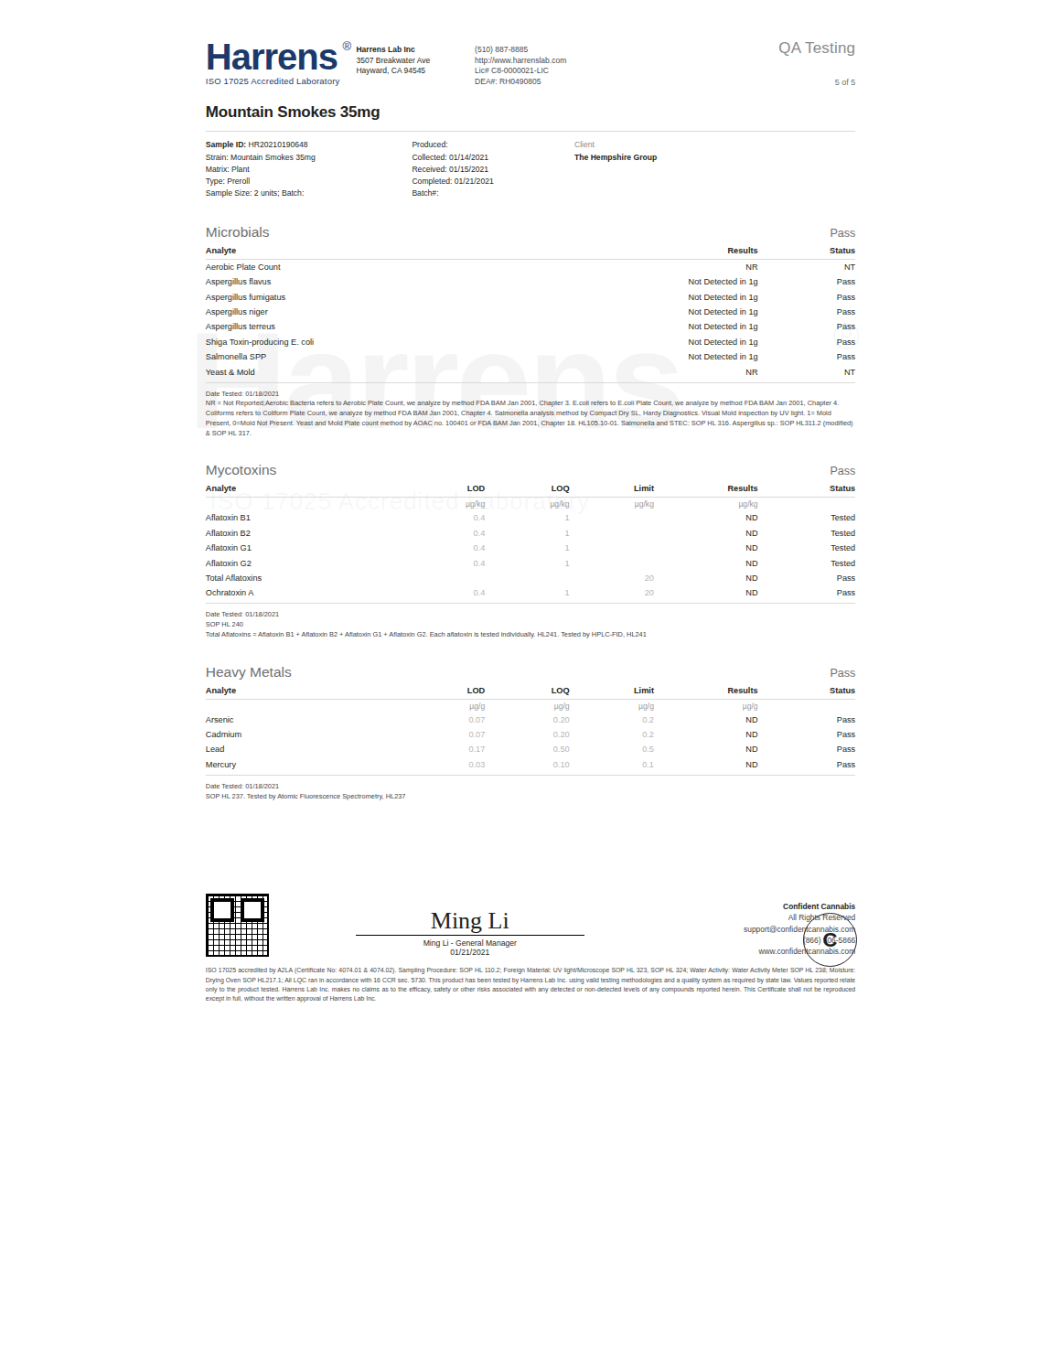Harrens
®
ISO 17025 Accredited Laboratory
Harrens®
ISO 17025 Accredited Laboratory
Harrens Lab Inc
3507 Breakwater Ave
Hayward, CA 94545
(510) 887-8885
http://www.harrenslab.com
Lic# C8-0000021-LIC
DEA#: RH0490805
QA Testing
5 of 5
Mountain Smokes 35mg
Sample ID: HR20210190648
Strain: Mountain Smokes 35mg
Matrix: Plant
Type: Preroll
Sample Size: 2 units; Batch:
Produced:
Collected: 01/14/2021
Received: 01/15/2021
Completed: 01/21/2021
Batch#:
Client
The Hempshire Group
Microbials
Pass
| Analyte | Results | Status |
| --- | --- | --- |
| Aerobic Plate Count | NR | NT |
| Aspergillus flavus | Not Detected in 1g | Pass |
| Aspergillus fumigatus | Not Detected in 1g | Pass |
| Aspergillus niger | Not Detected in 1g | Pass |
| Aspergillus terreus | Not Detected in 1g | Pass |
| Shiga Toxin-producing E. coli | Not Detected in 1g | Pass |
| Salmonella SPP | Not Detected in 1g | Pass |
| Yeast & Mold | NR | NT |
Date Tested: 01/18/2021
NR = Not Reported;Aerobic Bacteria refers to Aerobic Plate Count, we analyze by method FDA BAM Jan 2001, Chapter 3. E.coli refers to E.coli Plate Count, we analyze by method FDA BAM Jan 2001, Chapter 4. Coliforms refers to Coliform Plate Count, we analyze by method FDA BAM Jan 2001, Chapter 4. Salmonella analysis method by Compact Dry SL, Hardy Diagnostics. Visual Mold inspection by UV light. 1= Mold Present, 0=Mold Not Present. Yeast and Mold Plate count method by AOAC no. 100401 or FDA BAM Jan 2001, Chapter 18. HL105.10-01. Salmonella and STEC: SOP HL 316. Aspergillus sp.: SOP HL311.2 (modified) & SOP HL 317.
Mycotoxins
Pass
| Analyte | LOD | LOQ | Limit | Results | Status |
| --- | --- | --- | --- | --- | --- |
| | µg/kg | µg/kg | µg/kg | µg/kg | |
| Aflatoxin B1 | 0.4 | 1 | | ND | Tested |
| Aflatoxin B2 | 0.4 | 1 | | ND | Tested |
| Aflatoxin G1 | 0.4 | 1 | | ND | Tested |
| Aflatoxin G2 | 0.4 | 1 | | ND | Tested |
| Total Aflatoxins | | | 20 | ND | Pass |
| Ochratoxin A | 0.4 | 1 | 20 | ND | Pass |
Date Tested: 01/18/2021
SOP HL 240
Total Aflatoxins = Aflatoxin B1 + Aflatoxin B2 + Aflatoxin G1 + Aflatoxin G2. Each aflatoxin is tested individually. HL241. Tested by HPLC-FID, HL241
Heavy Metals
Pass
| Analyte | LOD | LOQ | Limit | Results | Status |
| --- | --- | --- | --- | --- | --- |
| | µg/g | µg/g | µg/g | µg/g | |
| Arsenic | 0.07 | 0.20 | 0.2 | ND | Pass |
| Cadmium | 0.07 | 0.20 | 0.2 | ND | Pass |
| Lead | 0.17 | 0.50 | 0.5 | ND | Pass |
| Mercury | 0.03 | 0.10 | 0.1 | ND | Pass |
Date Tested: 01/18/2021
SOP HL 237. Tested by Atomic Fluorescence Spectrometry, HL237
Ming Li
Ming Li - General Manager
01/21/2021
Confident Cannabis
All Rights Reserved
support@confidentcannabis.com
(866) 506-5866
www.confidentcannabis.com
C
ISO 17025 accredited by A2LA (Certificate No: 4074.01 & 4074.02). Sampling Procedure: SOP HL 110.2; Foreign Material: UV light/Microscope SOP HL 323, SOP HL 324; Water Activity: Water Activity Meter SOP HL 238; Moisture: Drying Oven SOP HL217.1; All LQC ran in accordance with 16 CCR sec. 5730. This product has been tested by Harrens Lab Inc. using valid testing methodologies and a quality system as required by state law. Values reported relate only to the product tested. Harrens Lab Inc. makes no claims as to the efficacy, safety or other risks associated with any detected or non-detected levels of any compounds reported herein. This Certificate shall not be reproduced except in full, without the written approval of Harrens Lab Inc.